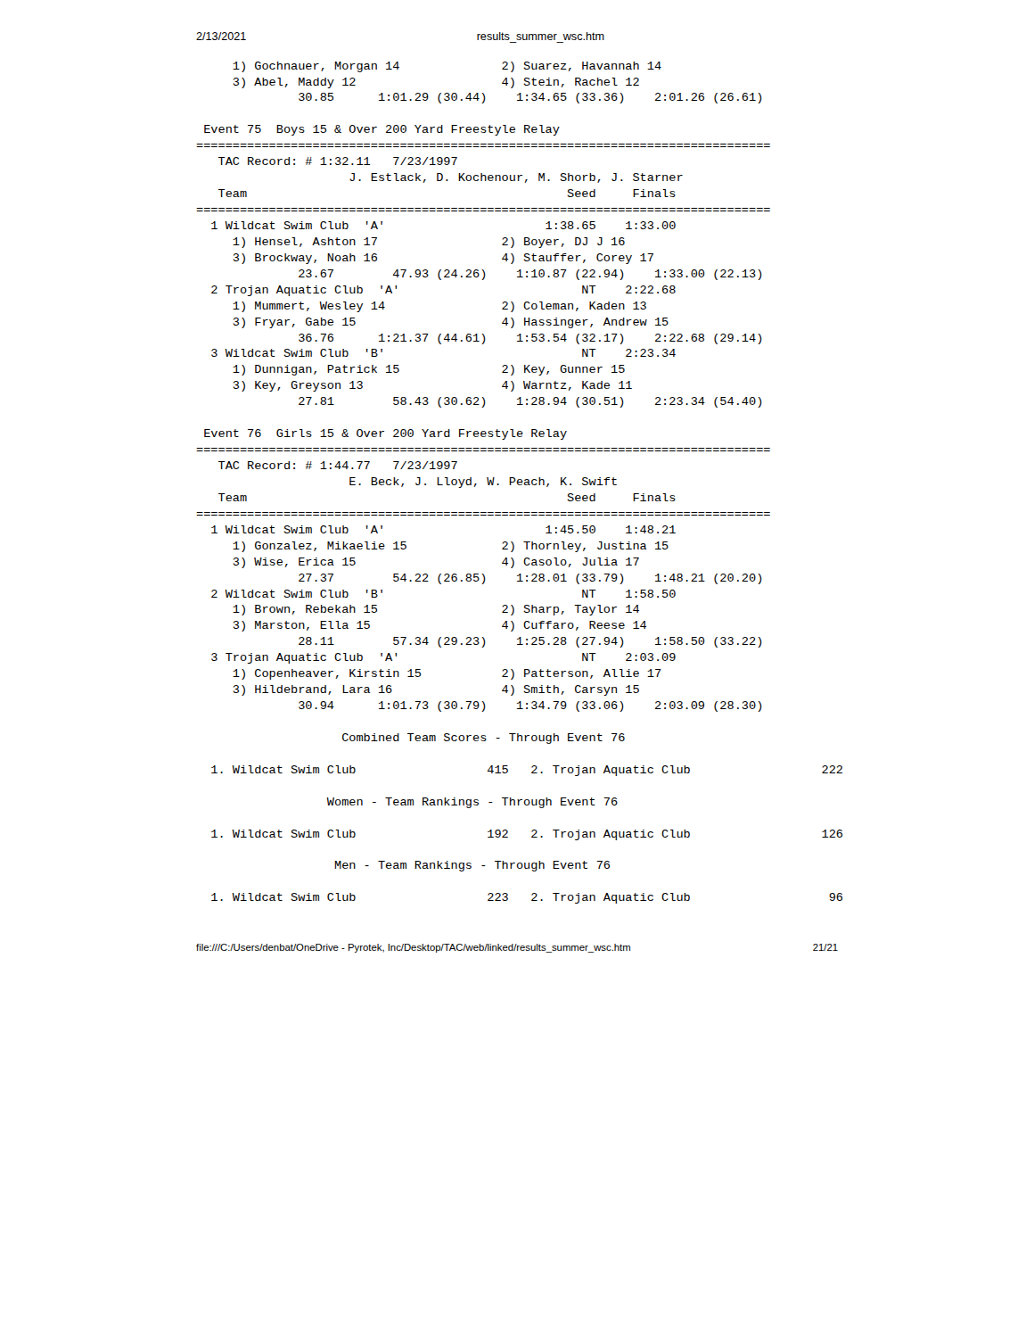2/13/2021
results_summer_wsc.htm
     1) Gochnauer, Morgan 14              2) Suarez, Havannah 14
     3) Abel, Maddy 12                    4) Stein, Rachel 12
              30.85      1:01.29 (30.44)    1:34.65 (33.36)    2:01.26 (26.61)

 Event 75  Boys 15 & Over 200 Yard Freestyle Relay
===============================================================================
   TAC Record: # 1:32.11   7/23/1997
                     J. Estlack, D. Kochenour, M. Shorb, J. Starner
   Team                                            Seed     Finals
===============================================================================
  1 Wildcat Swim Club  'A'                      1:38.65    1:33.00
     1) Hensel, Ashton 17                 2) Boyer, DJ J 16
     3) Brockway, Noah 16                 4) Stauffer, Corey 17
              23.67        47.93 (24.26)    1:10.87 (22.94)    1:33.00 (22.13)
  2 Trojan Aquatic Club  'A'                         NT    2:22.68
     1) Mummert, Wesley 14                2) Coleman, Kaden 13
     3) Fryar, Gabe 15                    4) Hassinger, Andrew 15
              36.76      1:21.37 (44.61)    1:53.54 (32.17)    2:22.68 (29.14)
  3 Wildcat Swim Club  'B'                           NT    2:23.34
     1) Dunnigan, Patrick 15              2) Key, Gunner 15
     3) Key, Greyson 13                   4) Warntz, Kade 11
              27.81        58.43 (30.62)    1:28.94 (30.51)    2:23.34 (54.40)

 Event 76  Girls 15 & Over 200 Yard Freestyle Relay
===============================================================================
   TAC Record: # 1:44.77   7/23/1997
                     E. Beck, J. Lloyd, W. Peach, K. Swift
   Team                                            Seed     Finals
===============================================================================
  1 Wildcat Swim Club  'A'                      1:45.50    1:48.21
     1) Gonzalez, Mikaelie 15             2) Thornley, Justina 15
     3) Wise, Erica 15                    4) Casolo, Julia 17
              27.37        54.22 (26.85)    1:28.01 (33.79)    1:48.21 (20.20)
  2 Wildcat Swim Club  'B'                           NT    1:58.50
     1) Brown, Rebekah 15                 2) Sharp, Taylor 14
     3) Marston, Ella 15                  4) Cuffaro, Reese 14
              28.11        57.34 (29.23)    1:25.28 (27.94)    1:58.50 (33.22)
  3 Trojan Aquatic Club  'A'                         NT    2:03.09
     1) Copenheaver, Kirstin 15           2) Patterson, Allie 17
     3) Hildebrand, Lara 16               4) Smith, Carsyn 15
              30.94      1:01.73 (30.79)    1:34.79 (33.06)    2:03.09 (28.30)

                    Combined Team Scores - Through Event 76

  1. Wildcat Swim Club                  415   2. Trojan Aquatic Club                  222

                  Women - Team Rankings - Through Event 76

  1. Wildcat Swim Club                  192   2. Trojan Aquatic Club                  126

                   Men - Team Rankings - Through Event 76

  1. Wildcat Swim Club                  223   2. Trojan Aquatic Club                   96
file:///C:/Users/denbat/OneDrive - Pyrotek, Inc/Desktop/TAC/web/linked/results_summer_wsc.htm
21/21